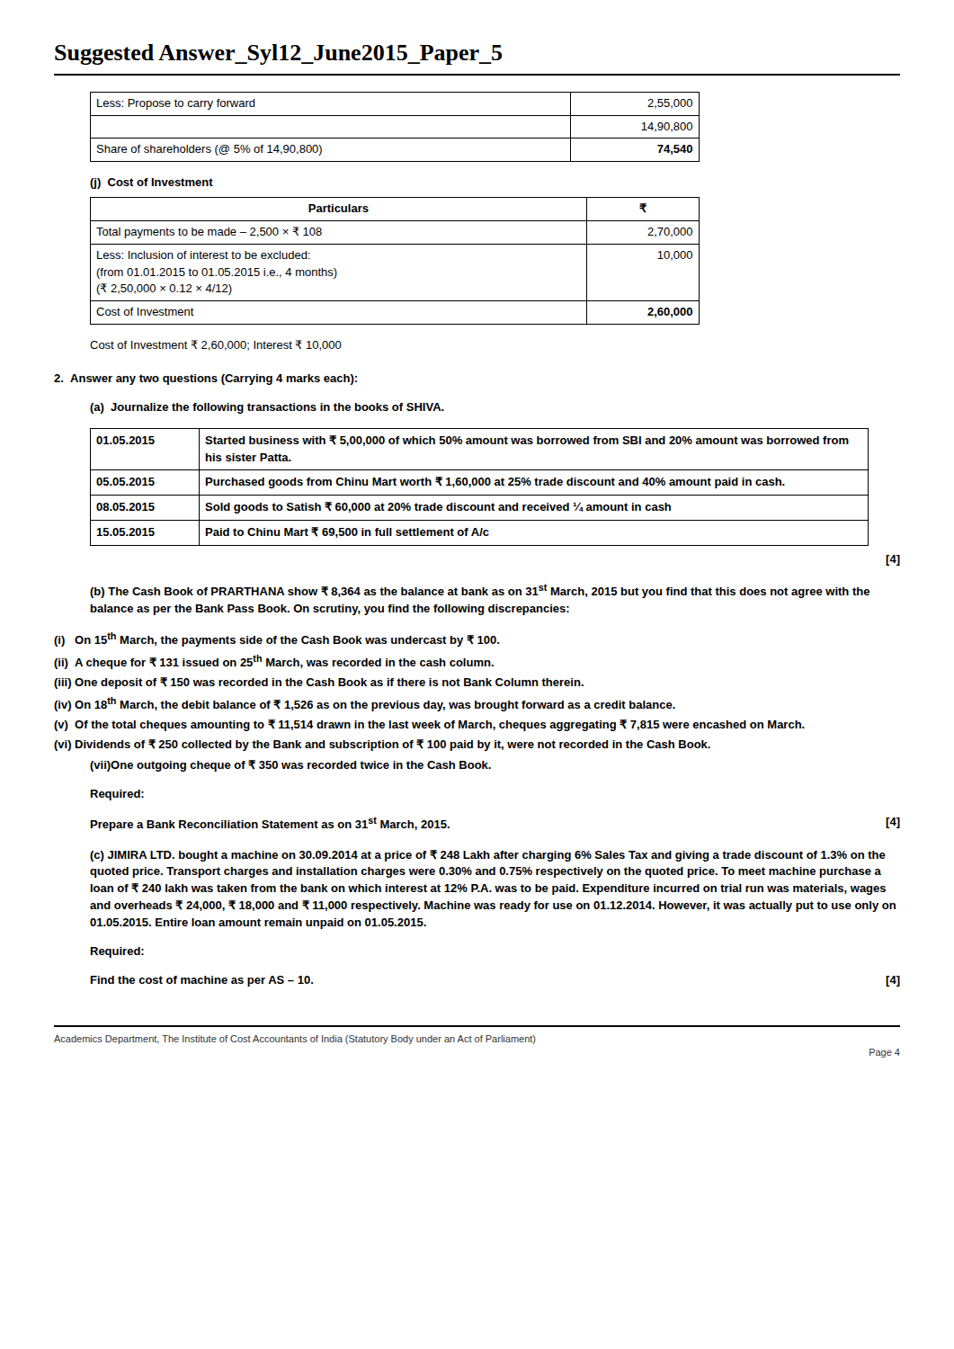Suggested Answer_Syl12_June2015_Paper_5
| Less: Propose to carry forward | 2,55,000 |
| | 14,90,800 |
| Share of shareholders (@ 5% of 14,90,800) | 74,540 |
(j) Cost of Investment
| Particulars | ₹ |
| --- | --- |
| Total payments to be made – 2,500 × ₹ 108 | 2,70,000 |
| Less: Inclusion of interest to be excluded: (from 01.01.2015 to 01.05.2015 i.e., 4 months) (₹ 2,50,000 × 0.12 × 4/12) | 10,000 |
| Cost of Investment | 2,60,000 |
Cost of Investment ₹ 2,60,000; Interest ₹ 10,000
2. Answer any two questions (Carrying 4 marks each):
(a) Journalize the following transactions in the books of SHIVA.
| 01.05.2015 | Started business with ₹ 5,00,000 of which 50% amount was borrowed from SBI and 20% amount was borrowed from his sister Patta. |
| 05.05.2015 | Purchased goods from Chinu Mart worth ₹ 1,60,000 at 25% trade discount and 40% amount paid in cash. |
| 08.05.2015 | Sold goods to Satish ₹ 60,000 at 20% trade discount and received ¼ amount in cash |
| 15.05.2015 | Paid to Chinu Mart ₹ 69,500 in full settlement of A/c |
[4]
(b) The Cash Book of PRARTHANA show ₹ 8,364 as the balance at bank as on 31st March, 2015 but you find that this does not agree with the balance as per the Bank Pass Book. On scrutiny, you find the following discrepancies:
(i) On 15th March, the payments side of the Cash Book was undercast by ₹ 100.
(ii) A cheque for ₹ 131 issued on 25th March, was recorded in the cash column.
(iii) One deposit of ₹ 150 was recorded in the Cash Book as if there is not Bank Column therein.
(iv) On 18th March, the debit balance of ₹ 1,526 as on the previous day, was brought forward as a credit balance.
(v) Of the total cheques amounting to ₹ 11,514 drawn in the last week of March, cheques aggregating ₹ 7,815 were encashed on March.
(vi) Dividends of ₹ 250 collected by the Bank and subscription of ₹ 100 paid by it, were not recorded in the Cash Book.
(vii)One outgoing cheque of ₹ 350 was recorded twice in the Cash Book.
Required:
Prepare a Bank Reconciliation Statement as on 31st March, 2015.[4]
(c) JIMIRA LTD. bought a machine on 30.09.2014 at a price of ₹ 248 Lakh after charging 6% Sales Tax and giving a trade discount of 1.3% on the quoted price. Transport charges and installation charges were 0.30% and 0.75% respectively on the quoted price. To meet machine purchase a loan of ₹ 240 lakh was taken from the bank on which interest at 12% P.A. was to be paid. Expenditure incurred on trial run was materials, wages and overheads ₹ 24,000, ₹ 18,000 and ₹ 11,000 respectively. Machine was ready for use on 01.12.2014. However, it was actually put to use only on 01.05.2015. Entire loan amount remain unpaid on 01.05.2015.
Required:
Find the cost of machine as per AS – 10.[4]
Academics Department, The Institute of Cost Accountants of India (Statutory Body under an Act of Parliament)
Page 4